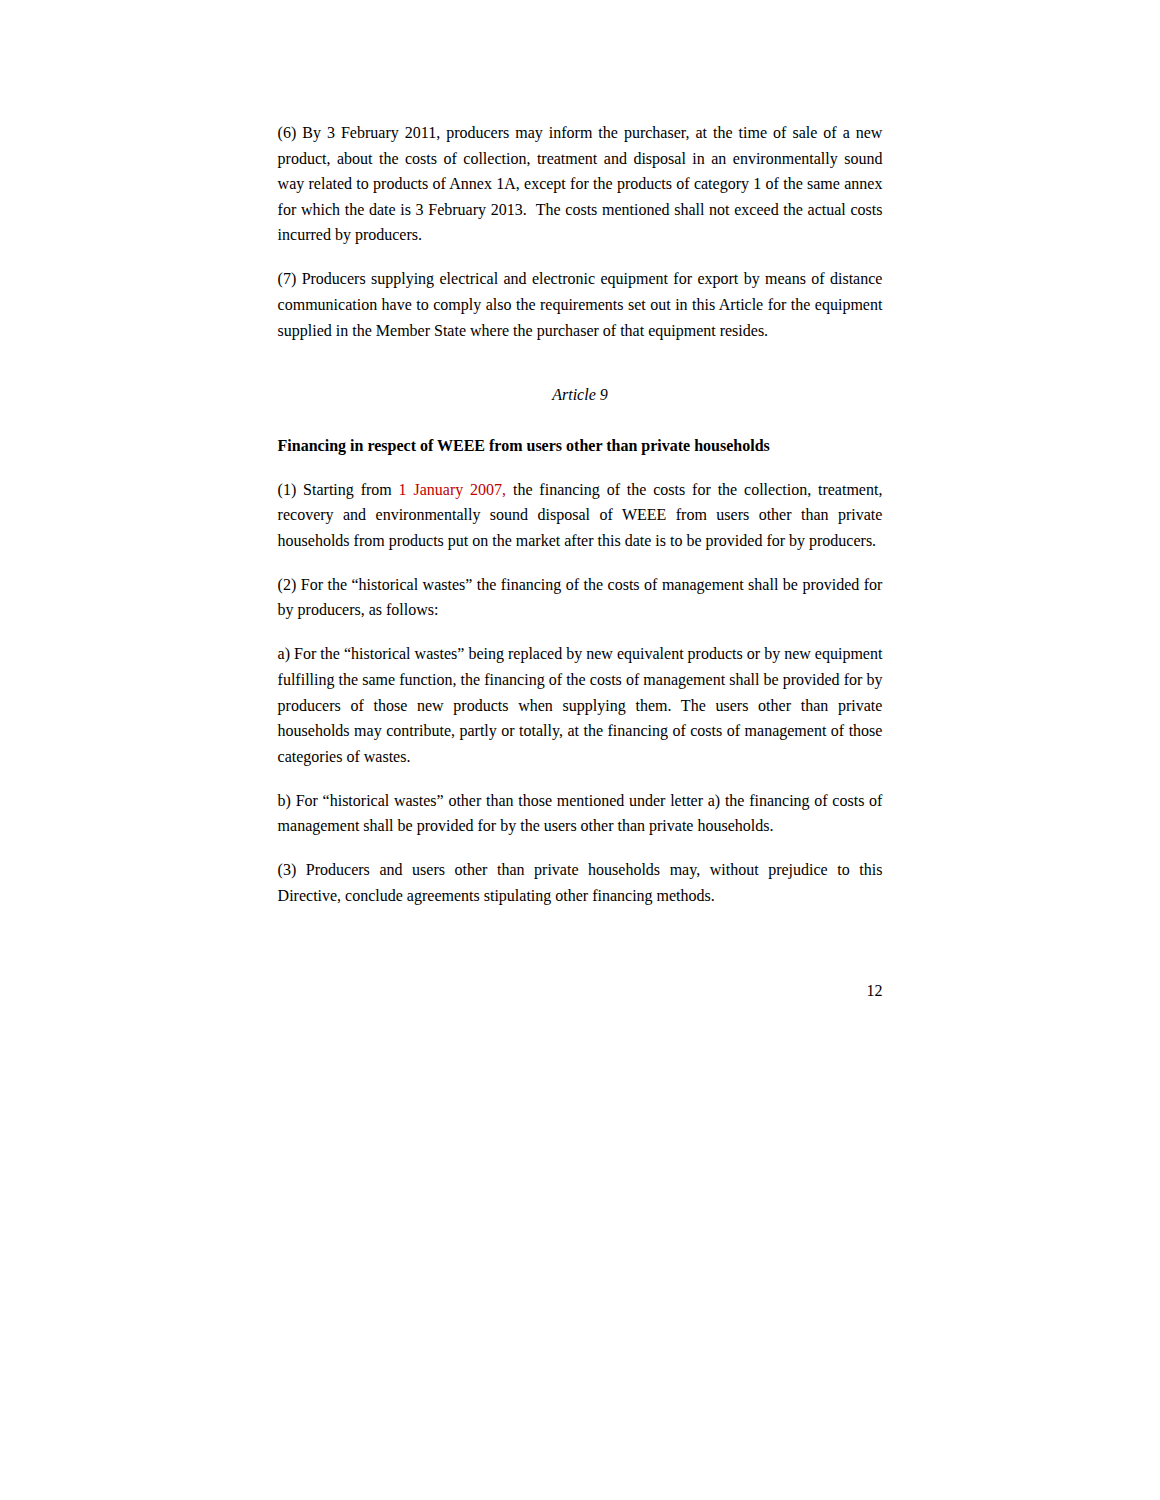(6) By 3 February 2011, producers may inform the purchaser, at the time of sale of a new product, about the costs of collection, treatment and disposal in an environmentally sound way related to products of Annex 1A, except for the products of category 1 of the same annex for which the date is 3 February 2013. The costs mentioned shall not exceed the actual costs incurred by producers.
(7) Producers supplying electrical and electronic equipment for export by means of distance communication have to comply also the requirements set out in this Article for the equipment supplied in the Member State where the purchaser of that equipment resides.
Article 9
Financing in respect of WEEE from users other than private households
(1) Starting from 1 January 2007, the financing of the costs for the collection, treatment, recovery and environmentally sound disposal of WEEE from users other than private households from products put on the market after this date is to be provided for by producers.
(2) For the “historical wastes” the financing of the costs of management shall be provided for by producers, as follows:
a) For the “historical wastes” being replaced by new equivalent products or by new equipment fulfilling the same function, the financing of the costs of management shall be provided for by producers of those new products when supplying them. The users other than private households may contribute, partly or totally, at the financing of costs of management of those categories of wastes.
b) For “historical wastes” other than those mentioned under letter a) the financing of costs of management shall be provided for by the users other than private households.
(3) Producers and users other than private households may, without prejudice to this Directive, conclude agreements stipulating other financing methods.
12